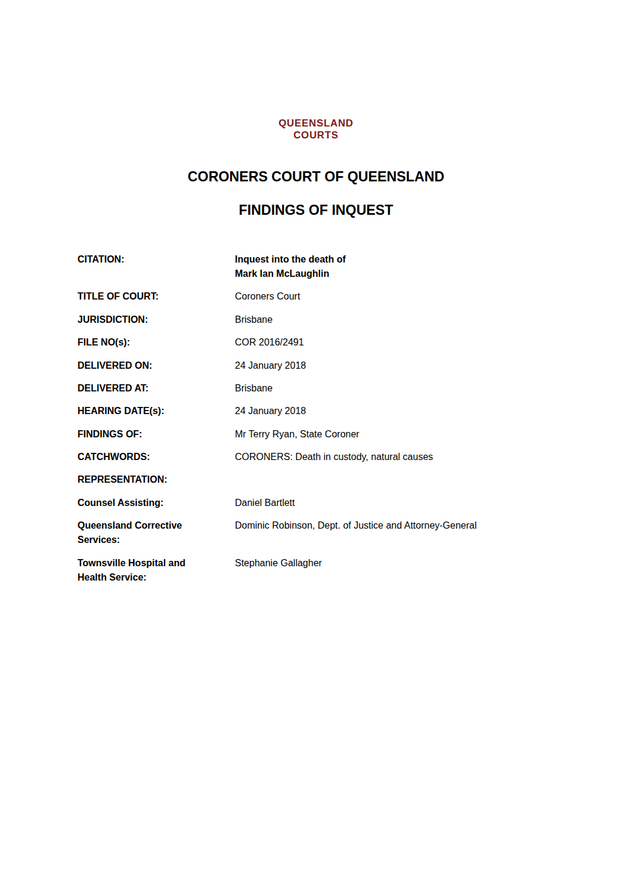QUEENSLAND
COURTS
CORONERS COURT OF QUEENSLAND
FINDINGS OF INQUEST
| CITATION: | Inquest into the death of Mark Ian McLaughlin |
| TITLE OF COURT: | Coroners Court |
| JURISDICTION: | Brisbane |
| FILE NO(s): | COR 2016/2491 |
| DELIVERED ON: | 24 January 2018 |
| DELIVERED AT: | Brisbane |
| HEARING DATE(s): | 24 January 2018 |
| FINDINGS OF: | Mr Terry Ryan, State Coroner |
| CATCHWORDS: | CORONERS: Death in custody, natural causes |
| REPRESENTATION: | |
| Counsel Assisting: | Daniel Bartlett |
| Queensland Corrective Services: | Dominic Robinson, Dept. of Justice and Attorney-General |
| Townsville Hospital and Health Service: | Stephanie Gallagher |